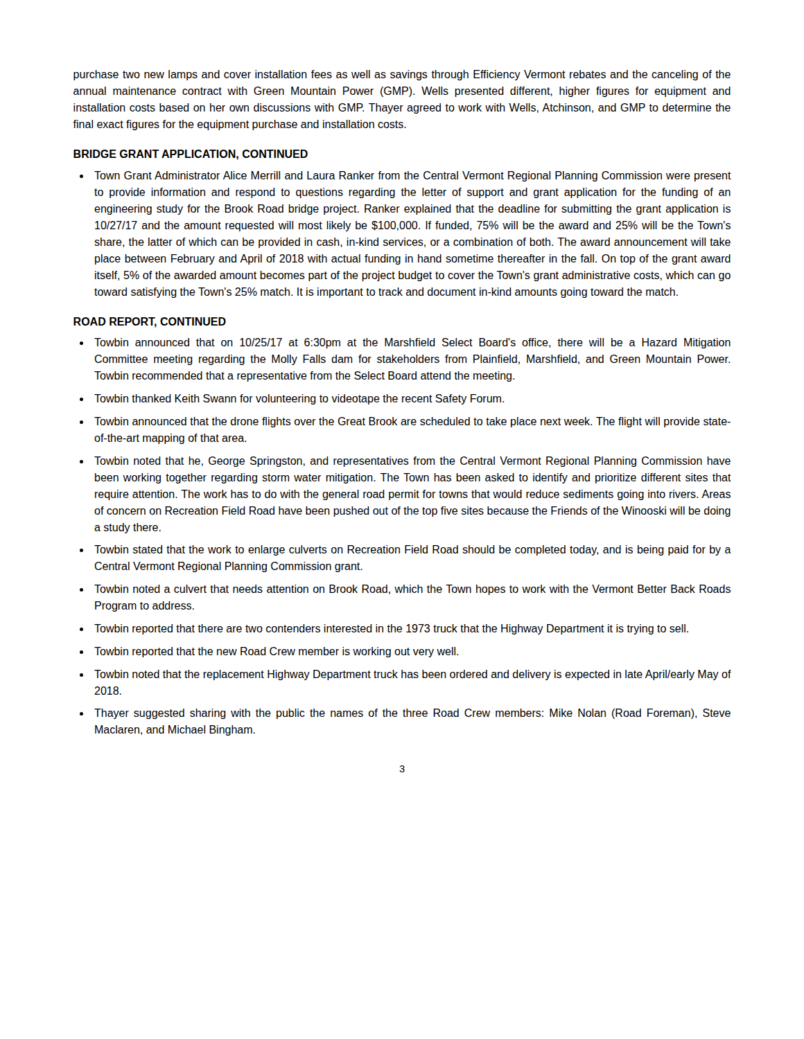purchase two new lamps and cover installation fees as well as savings through Efficiency Vermont rebates and the canceling of the annual maintenance contract with Green Mountain Power (GMP). Wells presented different, higher figures for equipment and installation costs based on her own discussions with GMP. Thayer agreed to work with Wells, Atchinson, and GMP to determine the final exact figures for the equipment purchase and installation costs.
BRIDGE GRANT APPLICATION, CONTINUED
Town Grant Administrator Alice Merrill and Laura Ranker from the Central Vermont Regional Planning Commission were present to provide information and respond to questions regarding the letter of support and grant application for the funding of an engineering study for the Brook Road bridge project. Ranker explained that the deadline for submitting the grant application is 10/27/17 and the amount requested will most likely be $100,000. If funded, 75% will be the award and 25% will be the Town's share, the latter of which can be provided in cash, in-kind services, or a combination of both. The award announcement will take place between February and April of 2018 with actual funding in hand sometime thereafter in the fall. On top of the grant award itself, 5% of the awarded amount becomes part of the project budget to cover the Town's grant administrative costs, which can go toward satisfying the Town's 25% match. It is important to track and document in-kind amounts going toward the match.
ROAD REPORT, CONTINUED
Towbin announced that on 10/25/17 at 6:30pm at the Marshfield Select Board's office, there will be a Hazard Mitigation Committee meeting regarding the Molly Falls dam for stakeholders from Plainfield, Marshfield, and Green Mountain Power. Towbin recommended that a representative from the Select Board attend the meeting.
Towbin thanked Keith Swann for volunteering to videotape the recent Safety Forum.
Towbin announced that the drone flights over the Great Brook are scheduled to take place next week. The flight will provide state-of-the-art mapping of that area.
Towbin noted that he, George Springston, and representatives from the Central Vermont Regional Planning Commission have been working together regarding storm water mitigation. The Town has been asked to identify and prioritize different sites that require attention. The work has to do with the general road permit for towns that would reduce sediments going into rivers. Areas of concern on Recreation Field Road have been pushed out of the top five sites because the Friends of the Winooski will be doing a study there.
Towbin stated that the work to enlarge culverts on Recreation Field Road should be completed today, and is being paid for by a Central Vermont Regional Planning Commission grant.
Towbin noted a culvert that needs attention on Brook Road, which the Town hopes to work with the Vermont Better Back Roads Program to address.
Towbin reported that there are two contenders interested in the 1973 truck that the Highway Department it is trying to sell.
Towbin reported that the new Road Crew member is working out very well.
Towbin noted that the replacement Highway Department truck has been ordered and delivery is expected in late April/early May of 2018.
Thayer suggested sharing with the public the names of the three Road Crew members: Mike Nolan (Road Foreman), Steve Maclaren, and Michael Bingham.
3